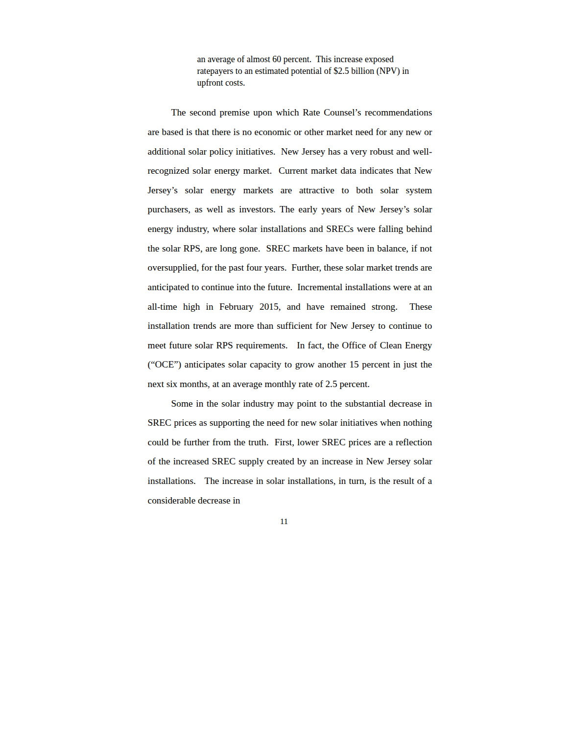an average of almost 60 percent. This increase exposed ratepayers to an estimated potential of $2.5 billion (NPV) in upfront costs.
The second premise upon which Rate Counsel’s recommendations are based is that there is no economic or other market need for any new or additional solar policy initiatives. New Jersey has a very robust and well-recognized solar energy market. Current market data indicates that New Jersey’s solar energy markets are attractive to both solar system purchasers, as well as investors. The early years of New Jersey’s solar energy industry, where solar installations and SRECs were falling behind the solar RPS, are long gone. SREC markets have been in balance, if not oversupplied, for the past four years. Further, these solar market trends are anticipated to continue into the future. Incremental installations were at an all-time high in February 2015, and have remained strong. These installation trends are more than sufficient for New Jersey to continue to meet future solar RPS requirements. In fact, the Office of Clean Energy (“OCE”) anticipates solar capacity to grow another 15 percent in just the next six months, at an average monthly rate of 2.5 percent.
Some in the solar industry may point to the substantial decrease in SREC prices as supporting the need for new solar initiatives when nothing could be further from the truth. First, lower SREC prices are a reflection of the increased SREC supply created by an increase in New Jersey solar installations. The increase in solar installations, in turn, is the result of a considerable decrease in
11